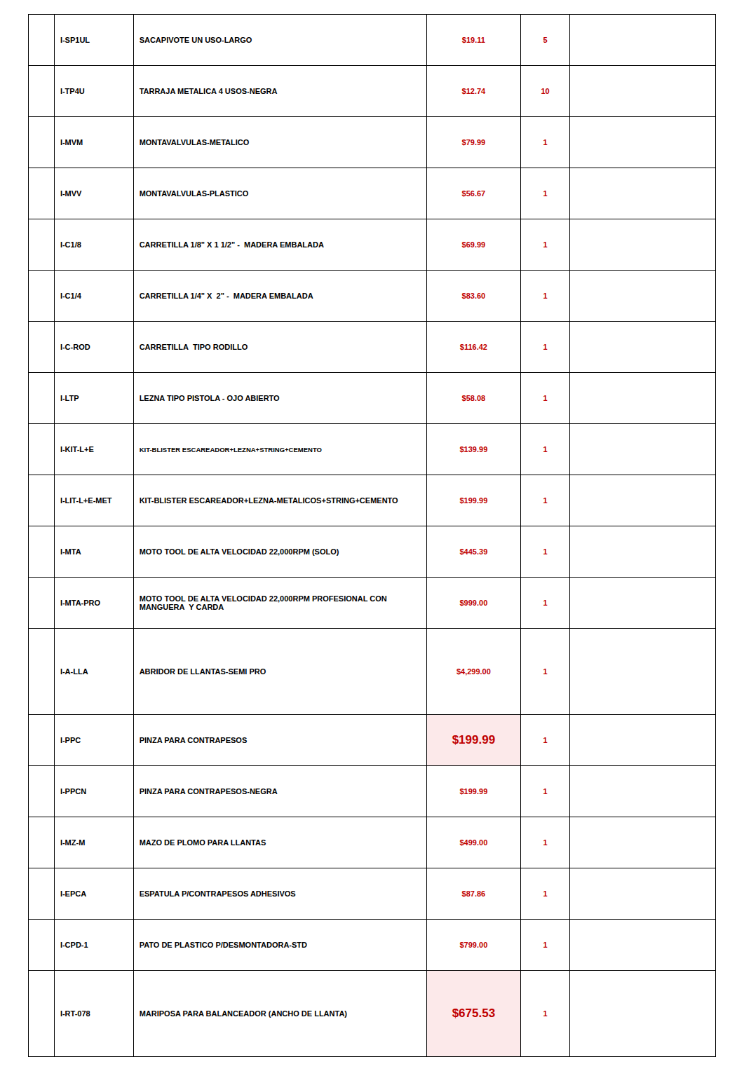| | I-SP1UL | SACAPIVOTE UN USO-LARGO | $19.11 | 5 | |
| | I-TP4U | TARRAJA METALICA 4 USOS-NEGRA | $12.74 | 10 | |
| | I-MVM | MONTAVALVULAS-METALICO | $79.99 | 1 | |
| | I-MVV | MONTAVALVULAS-PLASTICO | $56.67 | 1 | |
| | I-C1/8 | CARRETILLA 1/8" X 1 1/2" - MADERA EMBALADA | $69.99 | 1 | |
| | I-C1/4 | CARRETILLA 1/4" X 2" - MADERA EMBALADA | $83.60 | 1 | |
| | I-C-ROD | CARRETILLA TIPO RODILLO | $116.42 | 1 | |
| | I-LTP | LEZNA TIPO PISTOLA - OJO ABIERTO | $58.08 | 1 | |
| | I-KIT-L+E | KIT-BLISTER ESCAREADOR+LEZNA+STRING+CEMENTO | $139.99 | 1 | |
| | I-LIT-L+E-MET | KIT-BLISTER ESCAREADOR+LEZNA-METALICOS+STRING+CEMENTO | $199.99 | 1 | |
| | I-MTA | MOTO TOOL DE ALTA VELOCIDAD 22,000RPM (SOLO) | $445.39 | 1 | |
| | I-MTA-PRO | MOTO TOOL DE ALTA VELOCIDAD 22,000RPM PROFESIONAL CON MANGUERA Y CARDA | $999.00 | 1 | |
| | I-A-LLA | ABRIDOR DE LLANTAS-SEMI PRO | $4,299.00 | 1 | |
| | I-PPC | PINZA PARA CONTRAPESOS | $199.99 | 1 | |
| | I-PPCN | PINZA PARA CONTRAPESOS-NEGRA | $199.99 | 1 | |
| | I-MZ-M | MAZO DE PLOMO PARA LLANTAS | $499.00 | 1 | |
| | I-EPCA | ESPATULA P/CONTRAPESOS ADHESIVOS | $87.86 | 1 | |
| | I-CPD-1 | PATO DE PLASTICO P/DESMONTADORA-STD | $799.00 | 1 | |
| | I-RT-078 | MARIPOSA PARA BALANCEADOR (ANCHO DE LLANTA) | $675.53 | 1 | |